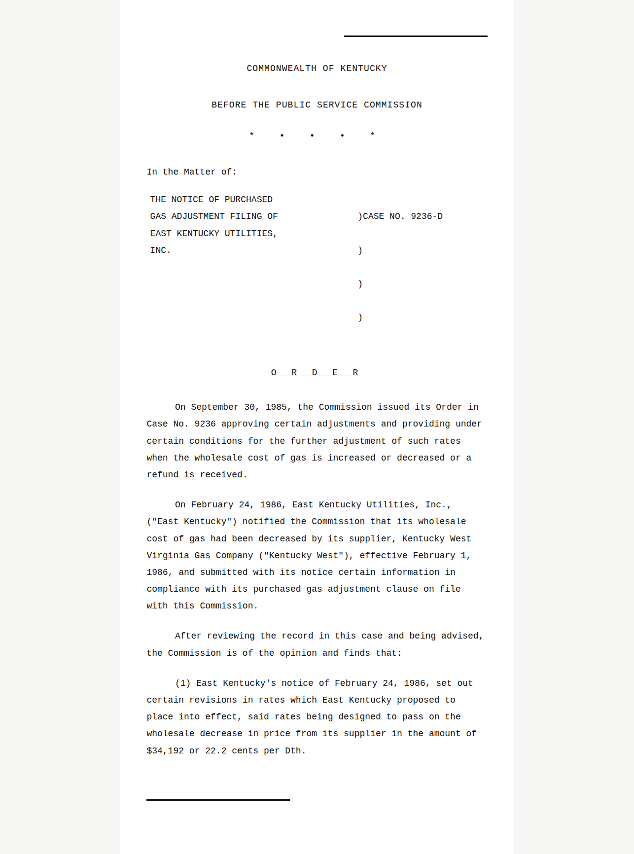COMMONWEALTH OF KENTUCKY
BEFORE THE PUBLIC SERVICE COMMISSION
* • • • *
In the Matter of:
| THE NOTICE OF PURCHASED GAS ADJUSTMENT FILING OF EAST KENTUCKY UTILITIES, INC. | ) ) ) ) | CASE NO. 9236-D |
O R D E R
On September 30, 1985, the Commission issued its Order in Case No. 9236 approving certain adjustments and providing under certain conditions for the further adjustment of such rates when the wholesale cost of gas is increased or decreased or a refund is received.
On February 24, 1986, East Kentucky Utilities, Inc., ("East Kentucky") notified the Commission that its wholesale cost of gas had been decreased by its supplier, Kentucky West Virginia Gas Company ("Kentucky West"), effective February 1, 1986, and submitted with its notice certain information in compliance with its purchased gas adjustment clause on file with this Commission.
After reviewing the record in this case and being advised, the Commission is of the opinion and finds that:
(1) East Kentucky's notice of February 24, 1986, set out certain revisions in rates which East Kentucky proposed to place into effect, said rates being designed to pass on the wholesale decrease in price from its supplier in the amount of $34,192 or 22.2 cents per Dth.